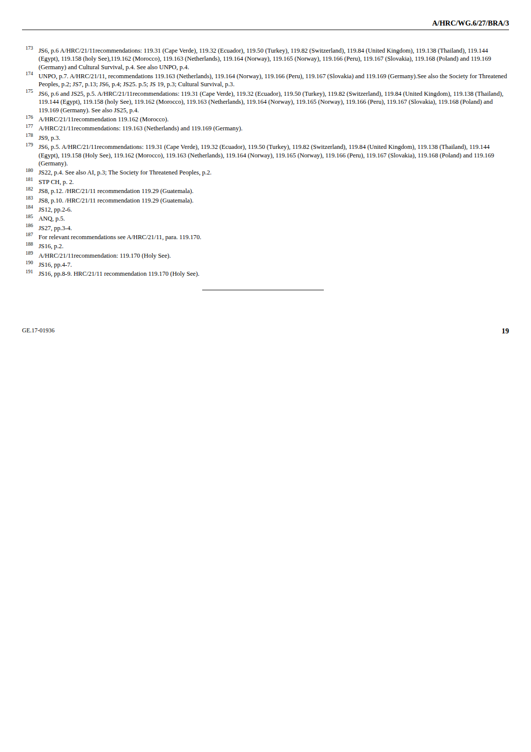A/HRC/WG.6/27/BRA/3
173 JS6, p.6 A/HRC/21/11recommendations: 119.31 (Cape Verde), 119.32 (Ecuador), 119.50 (Turkey), 119.82 (Switzerland), 119.84 (United Kingdom), 119.138 (Thailand), 119.144 (Egypt), 119.158 (holy See),119.162 (Morocco), 119.163 (Netherlands), 119.164 (Norway), 119.165 (Norway), 119.166 (Peru), 119.167 (Slovakia), 119.168 (Poland) and 119.169 (Germany) and Cultural Survival, p.4. See also UNPO, p.4.
174 UNPO, p.7. A/HRC/21/11, recommendations 119.163 (Netherlands), 119.164 (Norway), 119.166 (Peru), 119.167 (Slovakia) and 119.169 (Germany).See also the Society for Threatened Peoples, p.2; JS7, p.13; JS6, p.4; JS25. p.5; JS 19, p.3; Cultural Survival, p.3.
175 JS6, p.6 and JS25, p.5. A/HRC/21/11recommendations: 119.31 (Cape Verde), 119.32 (Ecuador), 119.50 (Turkey), 119.82 (Switzerland), 119.84 (United Kingdom), 119.138 (Thailand), 119.144 (Egypt), 119.158 (holy See), 119.162 (Morocco), 119.163 (Netherlands), 119.164 (Norway), 119.165 (Norway), 119.166 (Peru), 119.167 (Slovakia), 119.168 (Poland) and 119.169 (Germany). See also JS25, p.4.
176 A/HRC/21/11recommendation 119.162 (Morocco).
177 A/HRC/21/11recommendations: 119.163 (Netherlands) and 119.169 (Germany).
178 JS9, p.3.
179 JS6, p.5. A/HRC/21/11recommendations: 119.31 (Cape Verde), 119.32 (Ecuador), 119.50 (Turkey), 119.82 (Switzerland), 119.84 (United Kingdom), 119.138 (Thailand), 119.144 (Egypt), 119.158 (Holy See), 119.162 (Morocco), 119.163 (Netherlands), 119.164 (Norway), 119.165 (Norway), 119.166 (Peru), 119.167 (Slovakia), 119.168 (Poland) and 119.169 (Germany).
180 JS22, p.4. See also AI, p.3; The Society for Threatened Peoples, p.2.
181 STP CH, p. 2.
182 JS8, p.12. /HRC/21/11 recommendation 119.29 (Guatemala).
183 JS8, p.10. /HRC/21/11 recommendation 119.29 (Guatemala).
184 JS12, pp.2-6.
185 ANQ, p.5.
186 JS27, pp.3-4.
187 For relevant recommendations see A/HRC/21/11, para. 119.170.
188 JS16, p.2.
189 A/HRC/21/11recommendation: 119.170 (Holy See).
190 JS16, pp.4-7.
191 JS16, pp.8-9. HRC/21/11 recommendation 119.170 (Holy See).
GE.17-01936 19